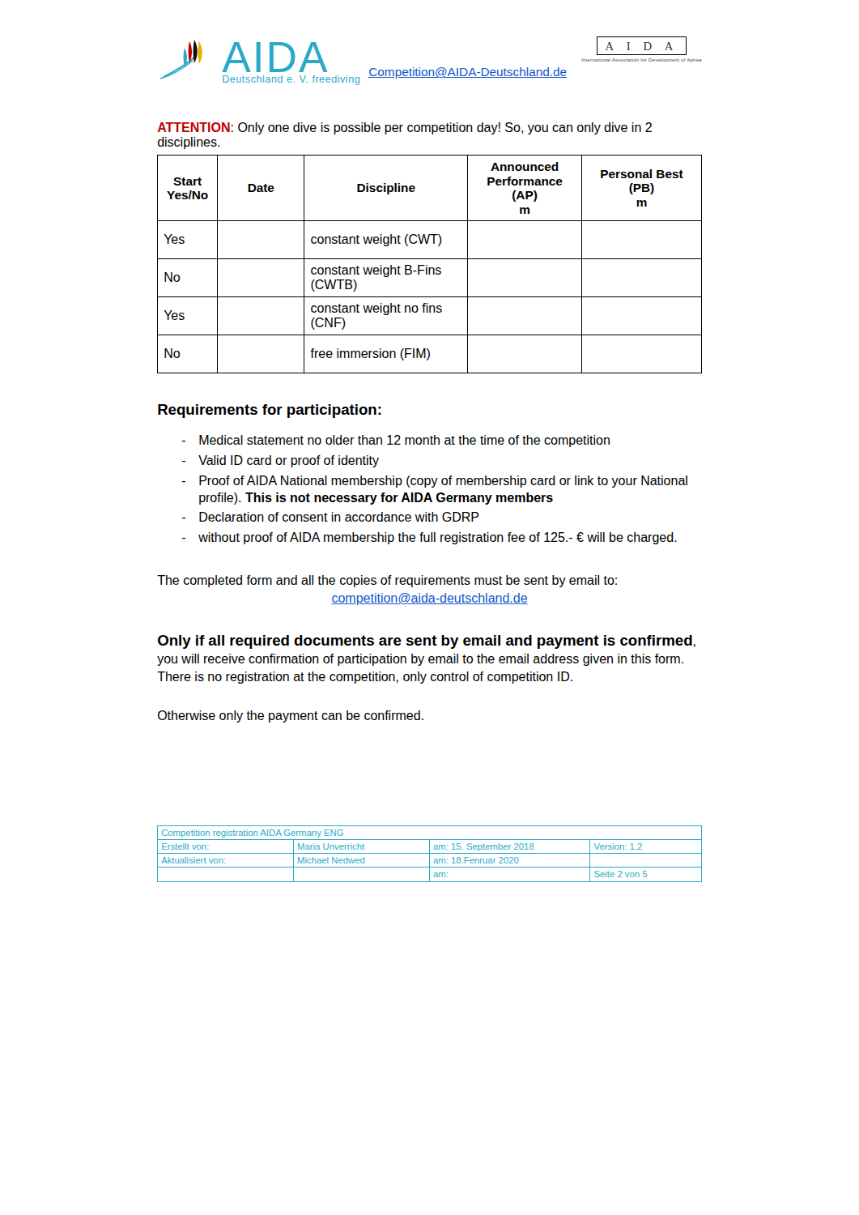AIDA
Deutschland e. V. freediving
Competition@AIDA-Deutschland.de
A I D A
International Association for Development of Apnea
ATTENTION: Only one dive is possible per competition day! So, you can only dive in 2 disciplines.
| Start Yes/No | Date | Discipline | Announced Performance (AP) m | Personal Best (PB) m |
| --- | --- | --- | --- | --- |
| Yes | | constant weight (CWT) | | |
| No | | constant weight B-Fins (CWTB) | | |
| Yes | | constant weight no fins (CNF) | | |
| No | | free immersion (FIM) | | |
Requirements for participation:
Medical statement no older than 12 month at the time of the competition
Valid ID card or proof of identity
Proof of AIDA National membership (copy of membership card or link to your National profile). This is not necessary for AIDA Germany members
Declaration of consent in accordance with GDRP
without proof of AIDA membership the full registration fee of 125.- € will be charged.
The completed form and all the copies of requirements must be sent by email to:
competition@aida-deutschland.de
Only if all required documents are sent by email and payment is confirmed, you will receive confirmation of participation by email to the email address given in this form. There is no registration at the competition, only control of competition ID.
Otherwise only the payment can be confirmed.
| Competition registration AIDA Germany ENG |
| Erstellt von: | Maria Unverricht | am: 15. September 2018 | Version: 1.2 |
| Aktualisiert von: | Michael Nedwed | am: 18.Fenruar 2020 | |
| | | am: | Seite 2 von 5 |